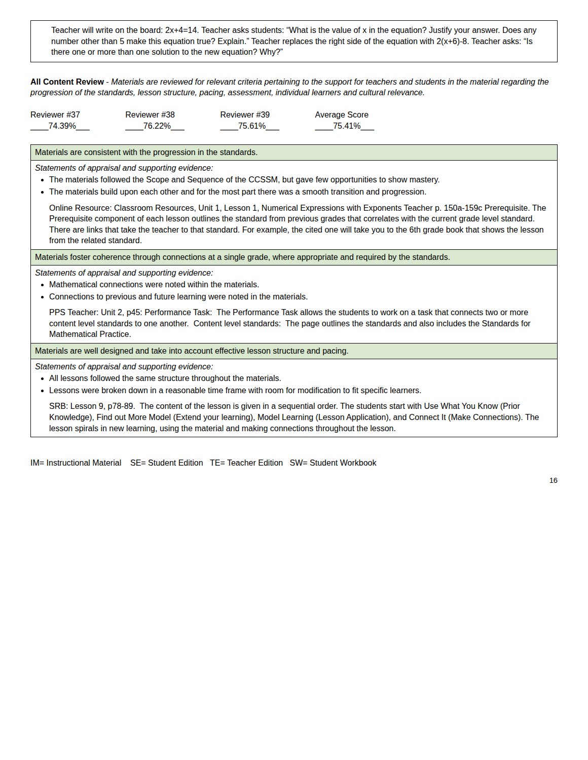Teacher will write on the board: 2x+4=14. Teacher asks students: “What is the value of x in the equation? Justify your answer. Does any number other than 5 make this equation true? Explain.” Teacher replaces the right side of the equation with 2(x+6)-8. Teacher asks: “Is there one or more than one solution to the new equation? Why?”
All Content Review - Materials are reviewed for relevant criteria pertaining to the support for teachers and students in the material regarding the progression of the standards, lesson structure, pacing, assessment, individual learners and cultural relevance.
| Reviewer #37 | Reviewer #38 | Reviewer #39 | Average Score |
| ____74.39%___ | ____76.22%___ | ____75.61%___ | ____75.41%___ |
| Materials are consistent with the progression in the standards. |
| Statements of appraisal and supporting evidence: The materials followed the Scope and Sequence of the CCSSM, but gave few opportunities to show mastery. The materials build upon each other and for the most part there was a smooth transition and progression. Online Resource: Classroom Resources, Unit 1, Lesson 1, Numerical Expressions with Exponents Teacher p. 150a-159c Prerequisite. The Prerequisite component of each lesson outlines the standard from previous grades that correlates with the current grade level standard. There are links that take the teacher to that standard. For example, the cited one will take you to the 6th grade book that shows the lesson from the related standard. |
| Materials foster coherence through connections at a single grade, where appropriate and required by the standards. |
| Statements of appraisal and supporting evidence: Mathematical connections were noted within the materials. Connections to previous and future learning were noted in the materials. PPS Teacher: Unit 2, p45: Performance Task: The Performance Task allows the students to work on a task that connects two or more content level standards to one another. Content level standards: The page outlines the standards and also includes the Standards for Mathematical Practice. |
| Materials are well designed and take into account effective lesson structure and pacing. |
| Statements of appraisal and supporting evidence: All lessons followed the same structure throughout the materials. Lessons were broken down in a reasonable time frame with room for modification to fit specific learners. SRB: Lesson 9, p78-89. The content of the lesson is given in a sequential order. The students start with Use What You Know (Prior Knowledge), Find out More Model (Extend your learning), Model Learning (Lesson Application), and Connect It (Make Connections). The lesson spirals in new learning, using the material and making connections throughout the lesson. |
IM= Instructional Material SE= Student Edition TE= Teacher Edition SW= Student Workbook
16